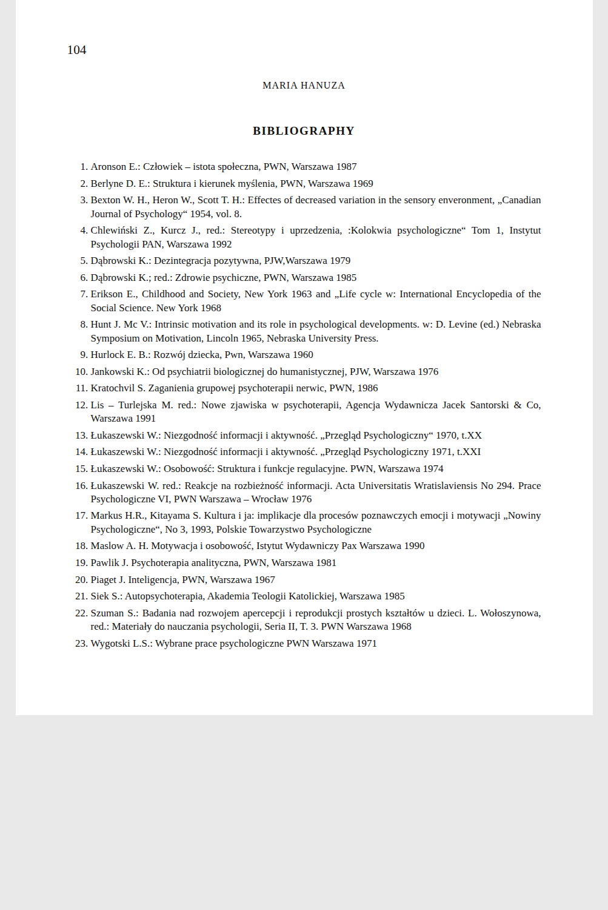104
MARIA HANUZA
BIBLIOGRAPHY
Aronson E.: Człowiek – istota społeczna, PWN, Warszawa 1987
Berlyne D. E.: Struktura i kierunek myślenia, PWN, Warszawa 1969
Bexton W. H., Heron W., Scott T. H.: Effectes of decreased variation in the sensory enveronment, „Canadian Journal of Psychology“ 1954, vol. 8.
Chlewiński Z., Kurcz J., red.: Stereotypy i uprzedzenia, :Kolokwia psychologiczne“ Tom 1, Instytut Psychologii PAN, Warszawa 1992
Dąbrowski K.: Dezintegracja pozytywna, PJW,Warszawa 1979
Dąbrowski K.; red.: Zdrowie psychiczne, PWN, Warszawa 1985
Erikson E., Childhood and Society, New York 1963 and „Life cycle w: International Encyclopedia of the Social Science. New York 1968
Hunt J. Mc V.: Intrinsic motivation and its role in psychological developments. w: D. Levine (ed.) Nebraska Symposium on Motivation, Lincoln 1965, Nebraska University Press.
Hurlock E. B.: Rozwój dziecka, Pwn, Warszawa 1960
Jankowski K.: Od psychiatrii biologicznej do humanistycznej, PJW, Warszawa 1976
Kratochvil S. Zaganienia grupowej psychoterapii nerwic, PWN, 1986
Lis – Turlejska M. red.: Nowe zjawiska w psychoterapii, Agencja Wydawnicza Jacek Santorski & Co, Warszawa 1991
Łukaszewski W.: Niezgodność informacji i aktywność. „Przegląd Psychologiczny“ 1970, t.XX
Łukaszewski W.: Niezgodność informacji i aktywność. „Przegląd Psychologiczny 1971, t.XXI
Łukaszewski W.: Osobowość: Struktura i funkcje regulacyjne. PWN, Warszawa 1974
Łukaszewski W. red.: Reakcje na rozbieżność informacji. Acta Universitatis Wratislaviensis No 294. Prace Psychologiczne VI, PWN Warszawa – Wrocław 1976
Markus H.R., Kitayama S. Kultura i ja: implikacje dla procesów poznawczych emocji i motywacji „Nowiny Psychologiczne“, No 3, 1993, Polskie Towarzystwo Psychologiczne
Maslow A. H. Motywacja i osobowość, Istytut Wydawniczy Pax Warszawa 1990
Pawlik J. Psychoterapia analityczna, PWN, Warszawa 1981
Piaget J. Inteligencja, PWN, Warszawa 1967
Siek S.: Autopsychoterapia, Akademia Teologii Katolickiej, Warszawa 1985
Szuman S.: Badania nad rozwojem apercepcji i reprodukcji prostych kształtów u dzieci. L. Wołoszynowa, red.: Materiały do nauczania psychologii, Seria II, T. 3. PWN Warszawa 1968
Wygotski L.S.: Wybrane prace psychologiczne PWN Warszawa 1971